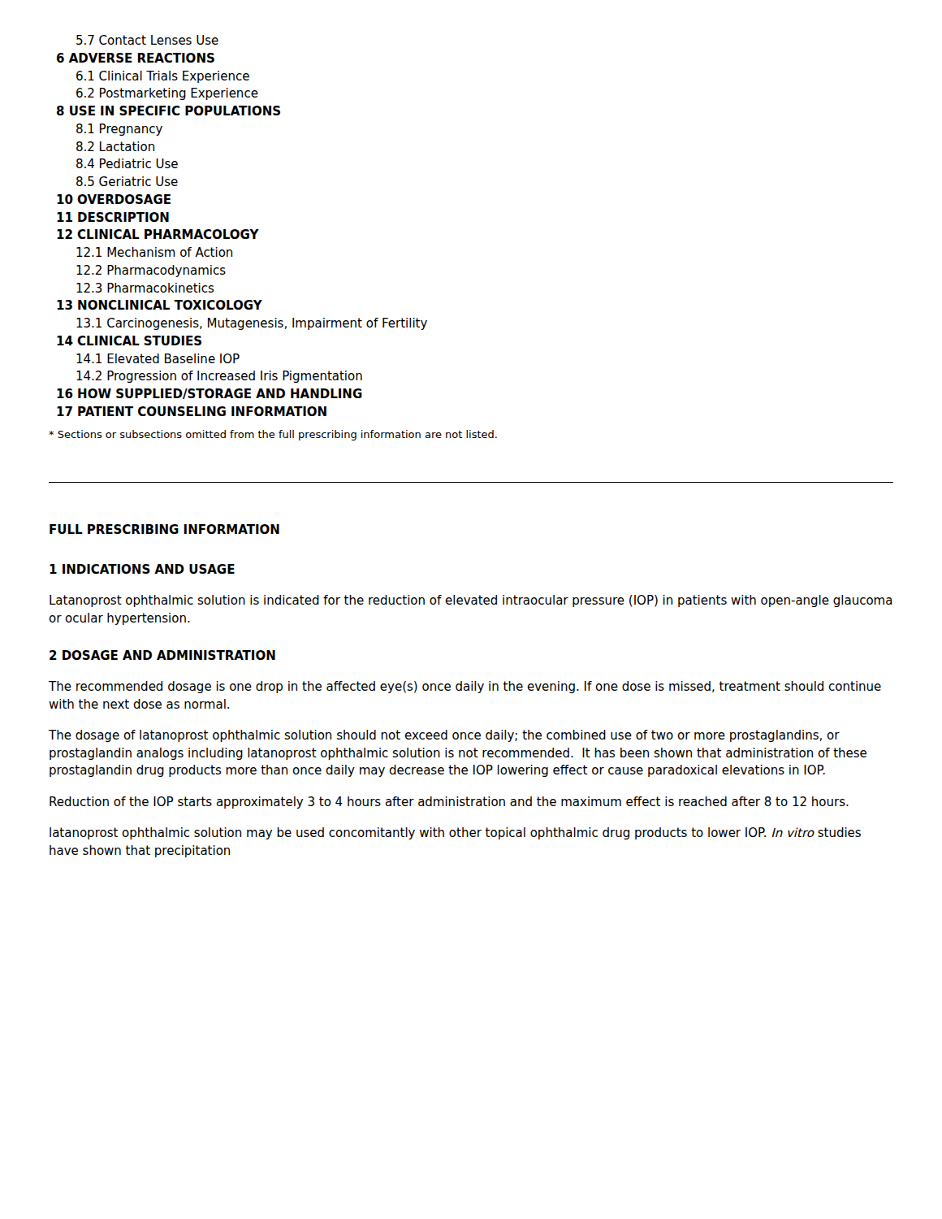5.7 Contact Lenses Use
6 ADVERSE REACTIONS
6.1 Clinical Trials Experience
6.2 Postmarketing Experience
8 USE IN SPECIFIC POPULATIONS
8.1 Pregnancy
8.2 Lactation
8.4 Pediatric Use
8.5 Geriatric Use
10 OVERDOSAGE
11 DESCRIPTION
12 CLINICAL PHARMACOLOGY
12.1 Mechanism of Action
12.2 Pharmacodynamics
12.3 Pharmacokinetics
13 NONCLINICAL TOXICOLOGY
13.1 Carcinogenesis, Mutagenesis, Impairment of Fertility
14 CLINICAL STUDIES
14.1 Elevated Baseline IOP
14.2 Progression of Increased Iris Pigmentation
16 HOW SUPPLIED/STORAGE AND HANDLING
17 PATIENT COUNSELING INFORMATION
* Sections or subsections omitted from the full prescribing information are not listed.
FULL PRESCRIBING INFORMATION
1 INDICATIONS AND USAGE
Latanoprost ophthalmic solution is indicated for the reduction of elevated intraocular pressure (IOP) in patients with open-angle glaucoma or ocular hypertension.
2 DOSAGE AND ADMINISTRATION
The recommended dosage is one drop in the affected eye(s) once daily in the evening. If one dose is missed, treatment should continue with the next dose as normal.
The dosage of latanoprost ophthalmic solution should not exceed once daily; the combined use of two or more prostaglandins, or prostaglandin analogs including latanoprost ophthalmic solution is not recommended. It has been shown that administration of these prostaglandin drug products more than once daily may decrease the IOP lowering effect or cause paradoxical elevations in IOP.
Reduction of the IOP starts approximately 3 to 4 hours after administration and the maximum effect is reached after 8 to 12 hours.
latanoprost ophthalmic solution may be used concomitantly with other topical ophthalmic drug products to lower IOP. In vitro studies have shown that precipitation